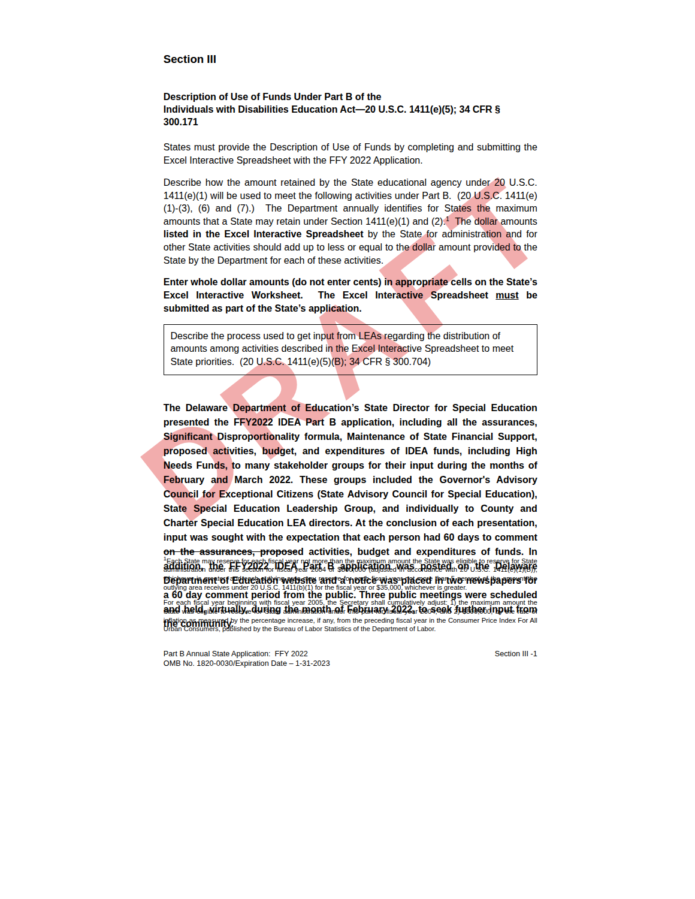DRAFT
Section III
Description of Use of Funds Under Part B of the
Individuals with Disabilities Education Act—20 U.S.C. 1411(e)(5); 34 CFR § 300.171
States must provide the Description of Use of Funds by completing and submitting the Excel Interactive Spreadsheet with the FFY 2022 Application.
Describe how the amount retained by the State educational agency under 20 U.S.C. 1411(e)(1) will be used to meet the following activities under Part B. (20 U.S.C. 1411(e)(1)-(3), (6) and (7).) The Department annually identifies for States the maximum amounts that a State may retain under Section 1411(e)(1) and (2).1 The dollar amounts listed in the Excel Interactive Spreadsheet by the State for administration and for other State activities should add up to less or equal to the dollar amount provided to the State by the Department for each of these activities.
Enter whole dollar amounts (do not enter cents) in appropriate cells on the State’s Excel Interactive Worksheet. The Excel Interactive Spreadsheet must be submitted as part of the State’s application.
Describe the process used to get input from LEAs regarding the distribution of amounts among activities described in the Excel Interactive Spreadsheet to meet State priorities. (20 U.S.C. 1411(e)(5)(B); 34 CFR § 300.704)
The Delaware Department of Education’s State Director for Special Education presented the FFY2022 IDEA Part B application, including all the assurances, Significant Disproportionality formula, Maintenance of State Financial Support, proposed activities, budget, and expenditures of IDEA funds, including High Needs Funds, to many stakeholder groups for their input during the months of February and March 2022. These groups included the Governor's Advisory Council for Exceptional Citizens (State Advisory Council for Special Education), State Special Education Leadership Group, and individually to County and Charter Special Education LEA directors. At the conclusion of each presentation, input was sought with the expectation that each person had 60 days to comment on the assurances, proposed activities, budget and expenditures of funds. In addition, the FFY2022 IDEA Part B application was posted on the Delaware Department of Education website and a notice was placed in two newspapers for a 60 day comment period from the public. Three public meetings were scheduled and held, virtually, during the month of February 2022, to seek further input from the community.
1Each State may reserve for each fiscal year not more than the maximum amount the State was eligible to reserve for State administration under this section for fiscal year 2004 or $800,000 (adjusted in accordance with 20 U.S.C. 1411(e)(1)(B)), whichever is greater; and each outlying area may reserve for each fiscal year not more than 5 percent of the amount the outlying area receives under 20 U.S.C. 1411(b)(1) for the fiscal year or $35,000, whichever is greater.
For each fiscal year beginning with fiscal year 2005, the Secretary shall cumulatively adjust: 1) the maximum amount the State was eligible to reserve for State administration under this part for fiscal year 2004; and 2) $800,000, by the rate of inflation as measured by the percentage increase, if any, from the preceding fiscal year in the Consumer Price Index For All Urban Consumers, published by the Bureau of Labor Statistics of the Department of Labor.
Part B Annual State Application: FFY 2022
OMB No. 1820-0030/Expiration Date – 1-31-2023
Section III -1